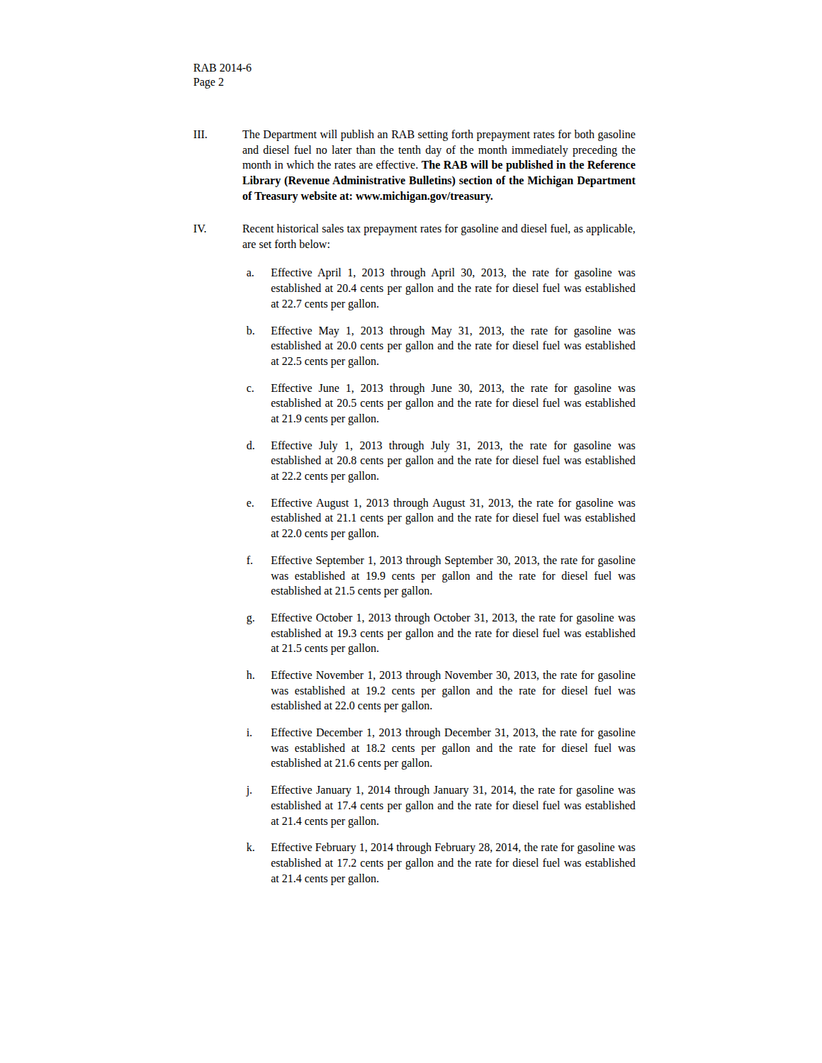RAB 2014-6
Page 2
III. The Department will publish an RAB setting forth prepayment rates for both gasoline and diesel fuel no later than the tenth day of the month immediately preceding the month in which the rates are effective. The RAB will be published in the Reference Library (Revenue Administrative Bulletins) section of the Michigan Department of Treasury website at: www.michigan.gov/treasury.
IV. Recent historical sales tax prepayment rates for gasoline and diesel fuel, as applicable, are set forth below:
a. Effective April 1, 2013 through April 30, 2013, the rate for gasoline was established at 20.4 cents per gallon and the rate for diesel fuel was established at 22.7 cents per gallon.
b. Effective May 1, 2013 through May 31, 2013, the rate for gasoline was established at 20.0 cents per gallon and the rate for diesel fuel was established at 22.5 cents per gallon.
c. Effective June 1, 2013 through June 30, 2013, the rate for gasoline was established at 20.5 cents per gallon and the rate for diesel fuel was established at 21.9 cents per gallon.
d. Effective July 1, 2013 through July 31, 2013, the rate for gasoline was established at 20.8 cents per gallon and the rate for diesel fuel was established at 22.2 cents per gallon.
e. Effective August 1, 2013 through August 31, 2013, the rate for gasoline was established at 21.1 cents per gallon and the rate for diesel fuel was established at 22.0 cents per gallon.
f. Effective September 1, 2013 through September 30, 2013, the rate for gasoline was established at 19.9 cents per gallon and the rate for diesel fuel was established at 21.5 cents per gallon.
g. Effective October 1, 2013 through October 31, 2013, the rate for gasoline was established at 19.3 cents per gallon and the rate for diesel fuel was established at 21.5 cents per gallon.
h. Effective November 1, 2013 through November 30, 2013, the rate for gasoline was established at 19.2 cents per gallon and the rate for diesel fuel was established at 22.0 cents per gallon.
i. Effective December 1, 2013 through December 31, 2013, the rate for gasoline was established at 18.2 cents per gallon and the rate for diesel fuel was established at 21.6 cents per gallon.
j. Effective January 1, 2014 through January 31, 2014, the rate for gasoline was established at 17.4 cents per gallon and the rate for diesel fuel was established at 21.4 cents per gallon.
k. Effective February 1, 2014 through February 28, 2014, the rate for gasoline was established at 17.2 cents per gallon and the rate for diesel fuel was established at 21.4 cents per gallon.